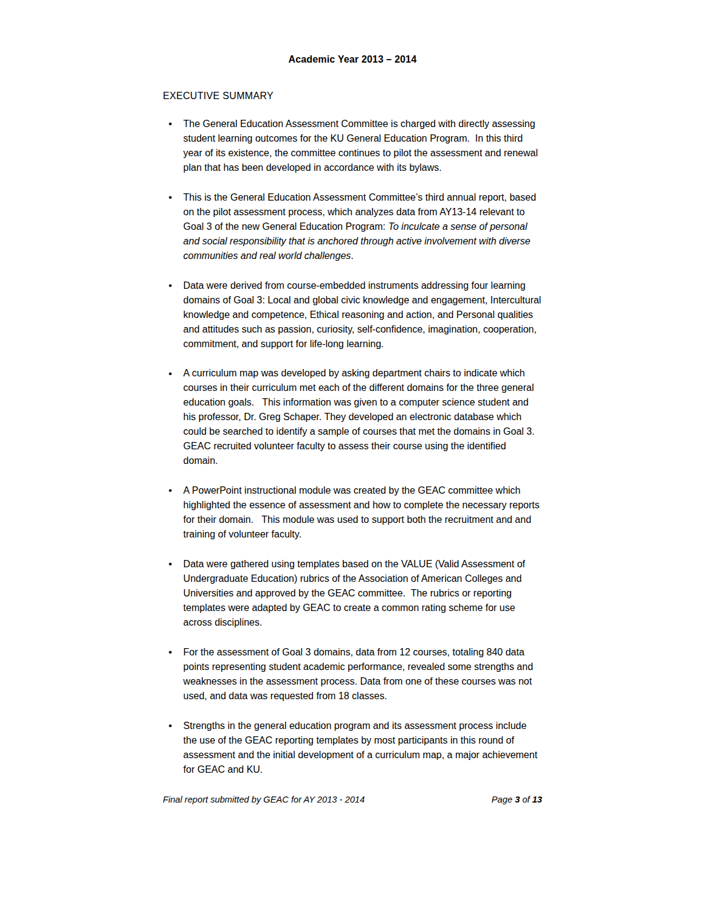Academic Year 2013 – 2014
EXECUTIVE SUMMARY
The General Education Assessment Committee is charged with directly assessing student learning outcomes for the KU General Education Program. In this third year of its existence, the committee continues to pilot the assessment and renewal plan that has been developed in accordance with its bylaws.
This is the General Education Assessment Committee’s third annual report, based on the pilot assessment process, which analyzes data from AY13-14 relevant to Goal 3 of the new General Education Program: To inculcate a sense of personal and social responsibility that is anchored through active involvement with diverse communities and real world challenges.
Data were derived from course-embedded instruments addressing four learning domains of Goal 3: Local and global civic knowledge and engagement, Intercultural knowledge and competence, Ethical reasoning and action, and Personal qualities and attitudes such as passion, curiosity, self-confidence, imagination, cooperation, commitment, and support for life-long learning.
A curriculum map was developed by asking department chairs to indicate which courses in their curriculum met each of the different domains for the three general education goals. This information was given to a computer science student and his professor, Dr. Greg Schaper. They developed an electronic database which could be searched to identify a sample of courses that met the domains in Goal 3. GEAC recruited volunteer faculty to assess their course using the identified domain.
A PowerPoint instructional module was created by the GEAC committee which highlighted the essence of assessment and how to complete the necessary reports for their domain. This module was used to support both the recruitment and and training of volunteer faculty.
Data were gathered using templates based on the VALUE (Valid Assessment of Undergraduate Education) rubrics of the Association of American Colleges and Universities and approved by the GEAC committee. The rubrics or reporting templates were adapted by GEAC to create a common rating scheme for use across disciplines.
For the assessment of Goal 3 domains, data from 12 courses, totaling 840 data points representing student academic performance, revealed some strengths and weaknesses in the assessment process. Data from one of these courses was not used, and data was requested from 18 classes.
Strengths in the general education program and its assessment process include the use of the GEAC reporting templates by most participants in this round of assessment and the initial development of a curriculum map, a major achievement for GEAC and KU.
Final report submitted by GEAC for AY 2013 - 2014 Page 3 of 13